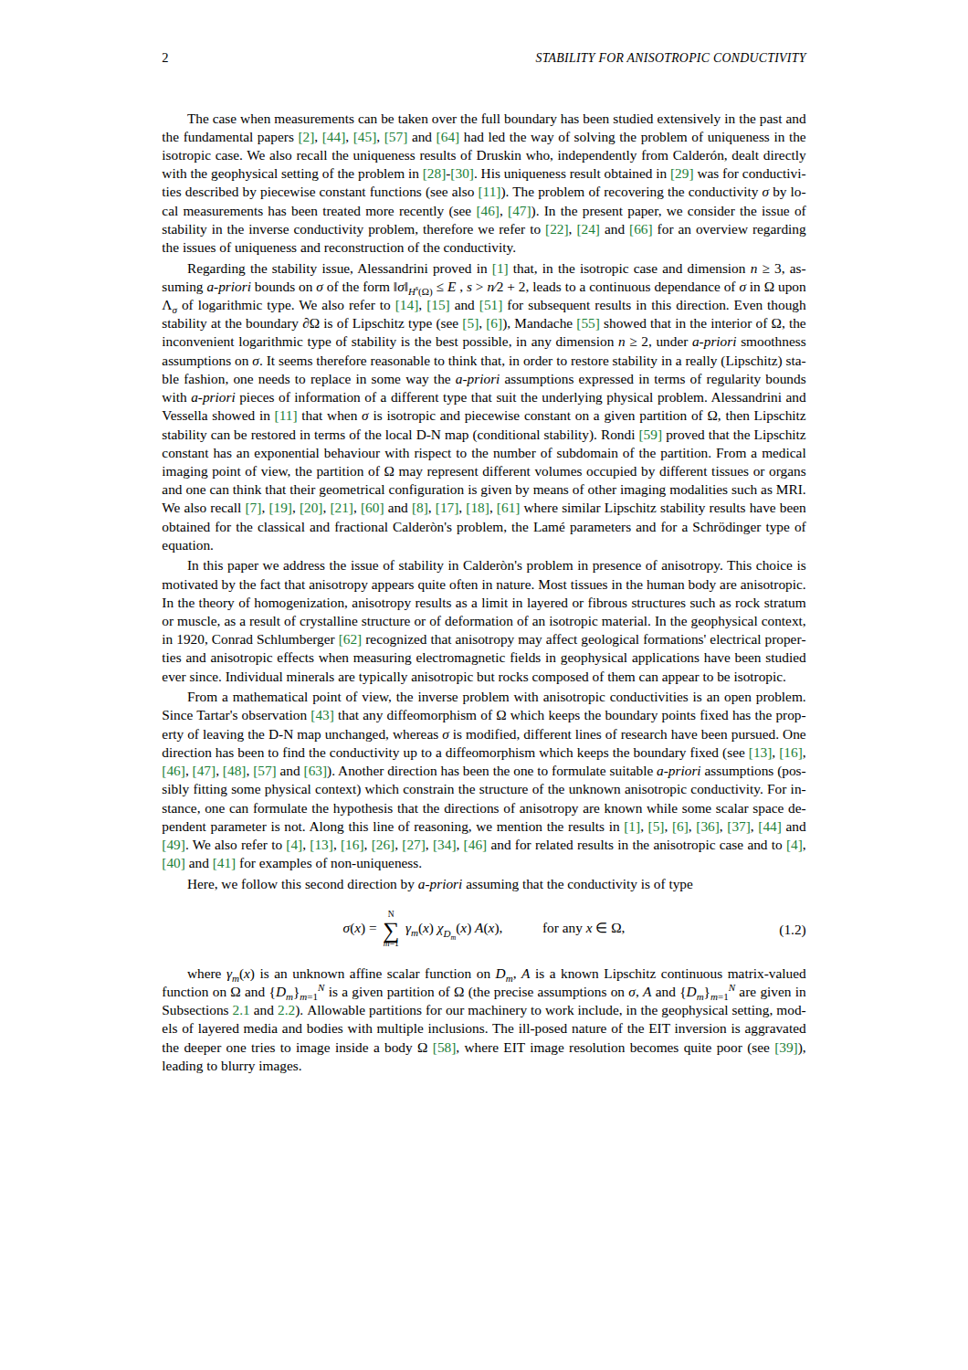2 Stability for anisotropic conductivity
The case when measurements can be taken over the full boundary has been studied extensively in the past and the fundamental papers [2], [44], [45], [57] and [64] had led the way of solving the problem of uniqueness in the isotropic case. We also recall the uniqueness results of Druskin who, independently from Calderón, dealt directly with the geophysical setting of the problem in [28]-[30]. His uniqueness result obtained in [29] was for conductivities described by piecewise constant functions (see also [11]). The problem of recovering the conductivity σ by local measurements has been treated more recently (see [46], [47]). In the present paper, we consider the issue of stability in the inverse conductivity problem, therefore we refer to [22], [24] and [66] for an overview regarding the issues of uniqueness and reconstruction of the conductivity.
Regarding the stability issue, Alessandrini proved in [1] that, in the isotropic case and dimension n ≥ 3, assuming a-priori bounds on σ of the form ‖σ‖Hs(Ω) ≤ E , s > n⁄2 + 2, leads to a continuous dependance of σ in Ω upon Λσ of logarithmic type. We also refer to [14], [15] and [51] for subsequent results in this direction. Even though stability at the boundary ∂Ω is of Lipschitz type (see [5], [6]), Mandache [55] showed that in the interior of Ω, the inconvenient logarithmic type of stability is the best possible, in any dimension n ≥ 2, under a-priori smoothness assumptions on σ. It seems therefore reasonable to think that, in order to restore stability in a really (Lipschitz) stable fashion, one needs to replace in some way the a-priori assumptions expressed in terms of regularity bounds with a-priori pieces of information of a different type that suit the underlying physical problem. Alessandrini and Vessella showed in [11] that when σ is isotropic and piecewise constant on a given partition of Ω, then Lipschitz stability can be restored in terms of the local D-N map (conditional stability). Rondi [59] proved that the Lipschitz constant has an exponential behaviour with rispect to the number of subdomain of the partition. From a medical imaging point of view, the partition of Ω may represent different volumes occupied by different tissues or organs and one can think that their geometrical configuration is given by means of other imaging modalities such as MRI. We also recall [7], [19], [20], [21], [60] and [8], [17], [18], [61] where similar Lipschitz stability results have been obtained for the classical and fractional Calderòn's problem, the Lamé parameters and for a Schrödinger type of equation.
In this paper we address the issue of stability in Calderòn's problem in presence of anisotropy. This choice is motivated by the fact that anisotropy appears quite often in nature. Most tissues in the human body are anisotropic. In the theory of homogenization, anisotropy results as a limit in layered or fibrous structures such as rock stratum or muscle, as a result of crystalline structure or of deformation of an isotropic material. In the geophysical context, in 1920, Conrad Schlumberger [62] recognized that anisotropy may affect geological formations' electrical properties and anisotropic effects when measuring electromagnetic fields in geophysical applications have been studied ever since. Individual minerals are typically anisotropic but rocks composed of them can appear to be isotropic.
From a mathematical point of view, the inverse problem with anisotropic conductivities is an open problem. Since Tartar's observation [43] that any diffeomorphism of Ω which keeps the boundary points fixed has the property of leaving the D-N map unchanged, whereas σ is modified, different lines of research have been pursued. One direction has been to find the conductivity up to a diffeomorphism which keeps the boundary fixed (see [13], [16], [46], [47], [48], [57] and [63]). Another direction has been the one to formulate suitable a-priori assumptions (possibly fitting some physical context) which constrain the structure of the unknown anisotropic conductivity. For instance, one can formulate the hypothesis that the directions of anisotropy are known while some scalar space dependent parameter is not. Along this line of reasoning, we mention the results in [1], [5], [6], [36], [37], [44] and [49]. We also refer to [4], [13], [16], [26], [27], [34], [46] and for related results in the anisotropic case and to [4], [40] and [41] for examples of non-uniqueness.
Here, we follow this second direction by a-priori assuming that the conductivity is of type
σ(x) = N ∑ m=1 γm(x) χDm(x) A(x), for any x ∈ Ω,
(1.2)
where γm(x) is an unknown affine scalar function on Dm, A is a known Lipschitz continuous matrix-valued function on Ω and {Dm}m=1N is a given partition of Ω (the precise assumptions on σ, A and {Dm}m=1N are given in Subsections 2.1 and 2.2). Allowable partitions for our machinery to work include, in the geophysical setting, models of layered media and bodies with multiple inclusions. The ill-posed nature of the EIT inversion is aggravated the deeper one tries to image inside a body Ω [58], where EIT image resolution becomes quite poor (see [39]), leading to blurry images.